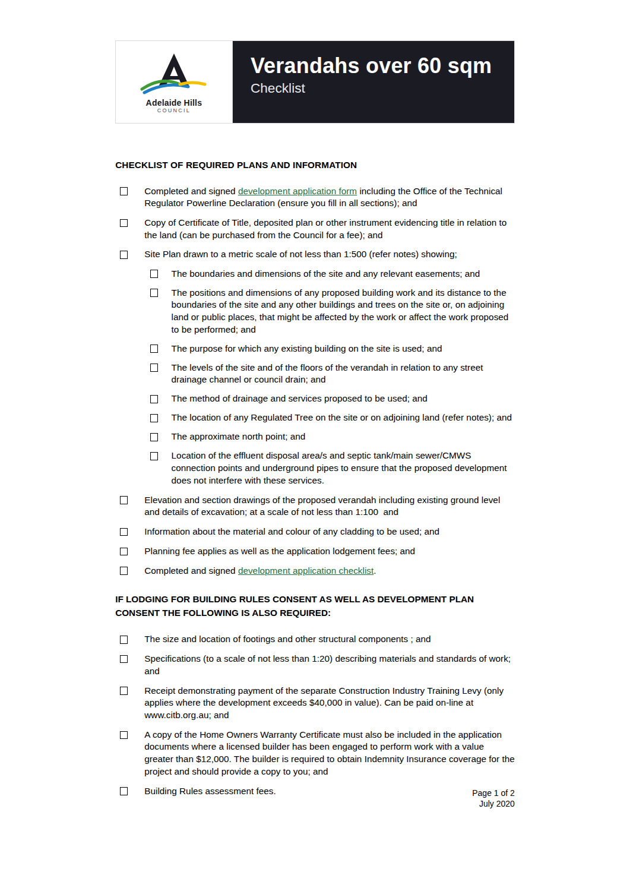Adelaide Hills
COUNCIL
Verandahs over 60 sqm
Checklist
CHECKLIST OF REQUIRED PLANS AND INFORMATION
Completed and signed development application form including the Office of the Technical Regulator Powerline Declaration (ensure you fill in all sections); and
Copy of Certificate of Title, deposited plan or other instrument evidencing title in relation to the land (can be purchased from the Council for a fee); and
Site Plan drawn to a metric scale of not less than 1:500 (refer notes) showing;
The boundaries and dimensions of the site and any relevant easements; and
The positions and dimensions of any proposed building work and its distance to the boundaries of the site and any other buildings and trees on the site or, on adjoining land or public places, that might be affected by the work or affect the work proposed to be performed; and
The purpose for which any existing building on the site is used; and
The levels of the site and of the floors of the verandah in relation to any street drainage channel or council drain; and
The method of drainage and services proposed to be used; and
The location of any Regulated Tree on the site or on adjoining land (refer notes); and
The approximate north point; and
Location of the effluent disposal area/s and septic tank/main sewer/CMWS connection points and underground pipes to ensure that the proposed development does not interfere with these services.
Elevation and section drawings of the proposed verandah including existing ground level and details of excavation; at a scale of not less than 1:100 and
Information about the material and colour of any cladding to be used; and
Planning fee applies as well as the application lodgement fees; and
Completed and signed development application checklist.
IF LODGING FOR BUILDING RULES CONSENT AS WELL AS DEVELOPMENT PLAN CONSENT THE FOLLOWING IS ALSO REQUIRED:
The size and location of footings and other structural components ; and
Specifications (to a scale of not less than 1:20) describing materials and standards of work; and
Receipt demonstrating payment of the separate Construction Industry Training Levy (only applies where the development exceeds $40,000 in value). Can be paid on-line at www.citb.org.au; and
A copy of the Home Owners Warranty Certificate must also be included in the application documents where a licensed builder has been engaged to perform work with a value greater than $12,000. The builder is required to obtain Indemnity Insurance coverage for the project and should provide a copy to you; and
Building Rules assessment fees.
Page 1 of 2
July 2020